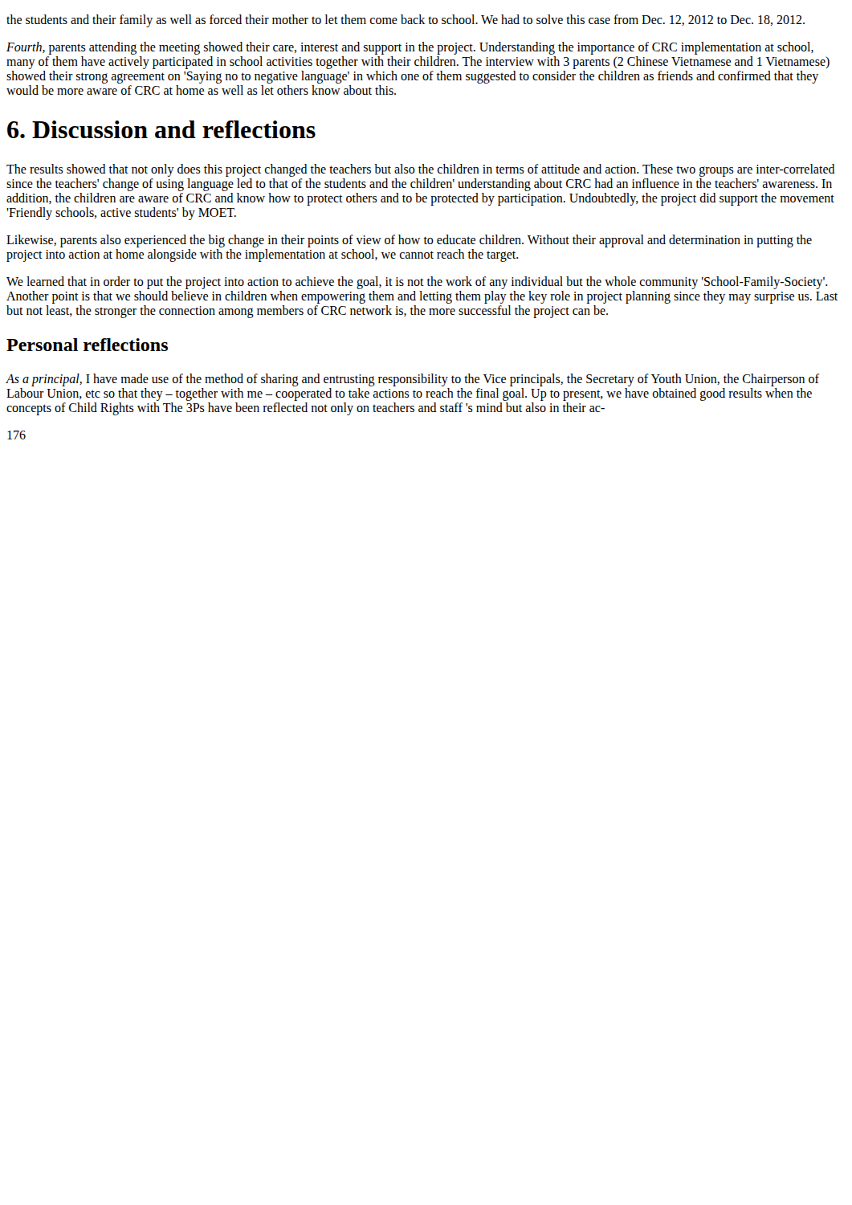the students and their family as well as forced their mother to let them come back to school. We had to solve this case from Dec. 12, 2012 to Dec. 18, 2012.
Fourth, parents attending the meeting showed their care, interest and support in the project. Understanding the importance of CRC implementation at school, many of them have actively participated in school activities together with their children. The interview with 3 parents (2 Chinese Vietnamese and 1 Vietnamese) showed their strong agreement on 'Saying no to negative language' in which one of them suggested to consider the children as friends and confirmed that they would be more aware of CRC at home as well as let others know about this.
6. Discussion and reflections
The results showed that not only does this project changed the teachers but also the children in terms of attitude and action. These two groups are inter-correlated since the teachers' change of using language led to that of the students and the children' understanding about CRC had an influence in the teachers' awareness. In addition, the children are aware of CRC and know how to protect others and to be protected by participation. Undoubtedly, the project did support the movement 'Friendly schools, active students' by MOET.
Likewise, parents also experienced the big change in their points of view of how to educate children. Without their approval and determination in putting the project into action at home alongside with the implementation at school, we cannot reach the target.
We learned that in order to put the project into action to achieve the goal, it is not the work of any individual but the whole community 'School-Family-Society'. Another point is that we should believe in children when empowering them and letting them play the key role in project planning since they may surprise us. Last but not least, the stronger the connection among members of CRC network is, the more successful the project can be.
Personal reflections
As a principal, I have made use of the method of sharing and entrusting responsibility to the Vice principals, the Secretary of Youth Union, the Chairperson of Labour Union, etc so that they – together with me – cooperated to take actions to reach the final goal. Up to present, we have obtained good results when the concepts of Child Rights with The 3Ps have been reflected not only on teachers and staff 's mind but also in their ac-
176